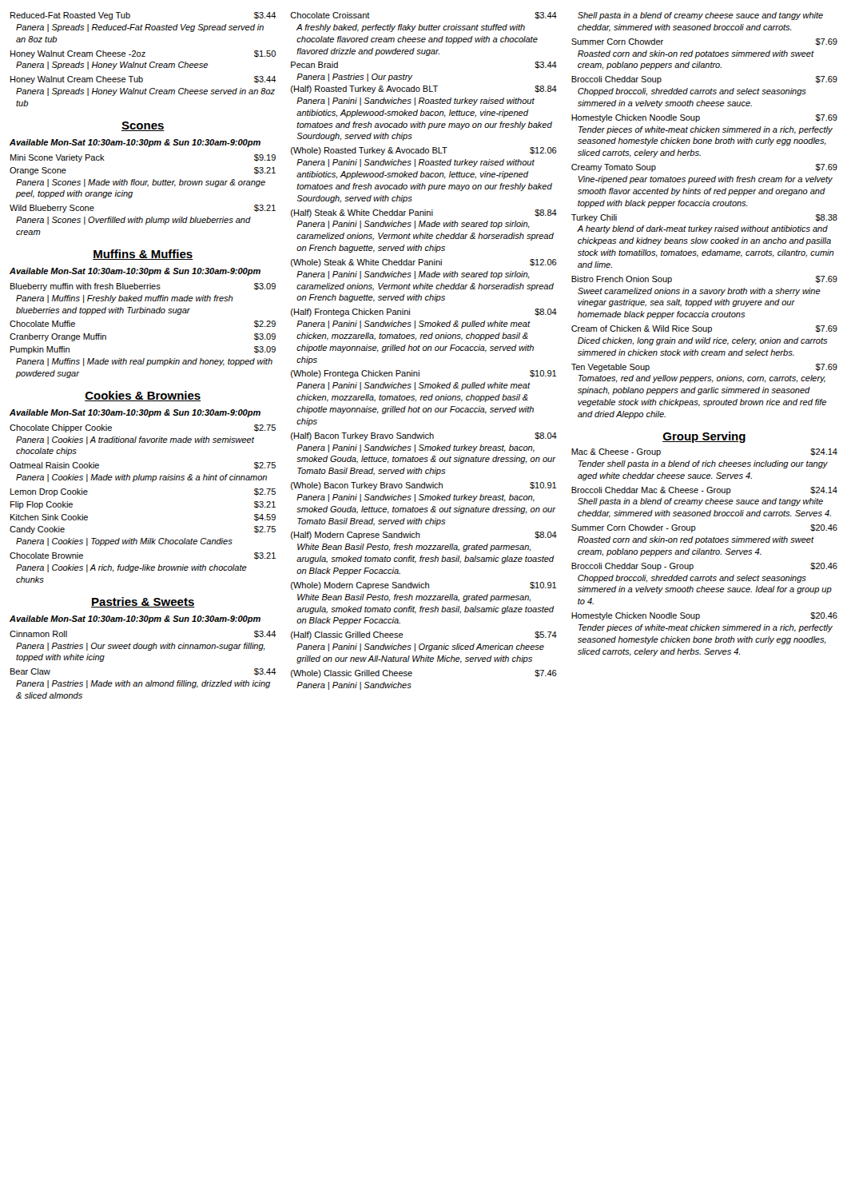Reduced-Fat Roasted Veg Tub$3.44
Panera | Spreads | Reduced-Fat Roasted Veg Spread served in an 8oz tub
Honey Walnut Cream Cheese -2oz$1.50
Panera | Spreads | Honey Walnut Cream Cheese
Honey Walnut Cream Cheese Tub$3.44
Panera | Spreads | Honey Walnut Cream Cheese served in an 8oz tub
Scones
Available Mon-Sat 10:30am-10:30pm & Sun 10:30am-9:00pm
Mini Scone Variety Pack$9.19
Orange Scone$3.21
Panera | Scones | Made with flour, butter, brown sugar & orange peel, topped with orange icing
Wild Blueberry Scone$3.21
Panera | Scones | Overfilled with plump wild blueberries and cream
Muffins & Muffies
Available Mon-Sat 10:30am-10:30pm & Sun 10:30am-9:00pm
Blueberry muffin with fresh Blueberries$3.09
Panera | Muffins | Freshly baked muffin made with fresh blueberries and topped with Turbinado sugar
Chocolate Muffie$2.29
Cranberry Orange Muffin$3.09
Pumpkin Muffin$3.09
Panera | Muffins | Made with real pumpkin and honey, topped with powdered sugar
Cookies & Brownies
Available Mon-Sat 10:30am-10:30pm & Sun 10:30am-9:00pm
Chocolate Chipper Cookie$2.75
Panera | Cookies | A traditional favorite made with semisweet chocolate chips
Oatmeal Raisin Cookie$2.75
Panera | Cookies | Made with plump raisins & a hint of cinnamon
Lemon Drop Cookie$2.75
Flip Flop Cookie$3.21
Kitchen Sink Cookie$4.59
Candy Cookie$2.75
Panera | Cookies | Topped with Milk Chocolate Candies
Chocolate Brownie$3.21
Panera | Cookies | A rich, fudge-like brownie with chocolate chunks
Pastries & Sweets
Available Mon-Sat 10:30am-10:30pm & Sun 10:30am-9:00pm
Cinnamon Roll$3.44
Panera | Pastries | Our sweet dough with cinnamon-sugar filling, topped with white icing
Bear Claw$3.44
Panera | Pastries | Made with an almond filling, drizzled with icing & sliced almonds
Chocolate Croissant$3.44
A freshly baked, perfectly flaky butter croissant stuffed with chocolate flavored cream cheese and topped with a chocolate flavored drizzle and powdered sugar.
Pecan Braid$3.44
Panera | Pastries | Our pastry
(Half) Roasted Turkey & Avocado BLT$8.84
Panera | Panini | Sandwiches | Roasted turkey raised without antibiotics, Applewood-smoked bacon, lettuce, vine-ripened tomatoes and fresh avocado with pure mayo on our freshly baked Sourdough, served with chips
(Whole) Roasted Turkey & Avocado BLT$12.06
Panera | Panini | Sandwiches | Roasted turkey raised without antibiotics, Applewood-smoked bacon, lettuce, vine-ripened tomatoes and fresh avocado with pure mayo on our freshly baked Sourdough, served with chips
(Half) Steak & White Cheddar Panini$8.84
Panera | Panini | Sandwiches | Made with seared top sirloin, caramelized onions, Vermont white cheddar & horseradish spread on French baguette, served with chips
(Whole) Steak & White Cheddar Panini$12.06
Panera | Panini | Sandwiches | Made with seared top sirloin, caramelized onions, Vermont white cheddar & horseradish spread on French baguette, served with chips
(Half) Frontega Chicken Panini$8.04
Panera | Panini | Sandwiches | Smoked & pulled white meat chicken, mozzarella, tomatoes, red onions, chopped basil & chipotle mayonnaise, grilled hot on our Focaccia, served with chips
(Whole) Frontega Chicken Panini$10.91
Panera | Panini | Sandwiches | Smoked & pulled white meat chicken, mozzarella, tomatoes, red onions, chopped basil & chipotle mayonnaise, grilled hot on our Focaccia, served with chips
(Half) Bacon Turkey Bravo Sandwich$8.04
Panera | Panini | Sandwiches | Smoked turkey breast, bacon, smoked Gouda, lettuce, tomatoes & out signature dressing, on our Tomato Basil Bread, served with chips
(Whole) Bacon Turkey Bravo Sandwich$10.91
Panera | Panini | Sandwiches | Smoked turkey breast, bacon, smoked Gouda, lettuce, tomatoes & out signature dressing, on our Tomato Basil Bread, served with chips
(Half) Modern Caprese Sandwich$8.04
White Bean Basil Pesto, fresh mozzarella, grated parmesan, arugula, smoked tomato confit, fresh basil, balsamic glaze toasted on Black Pepper Focaccia.
(Whole) Modern Caprese Sandwich$10.91
White Bean Basil Pesto, fresh mozzarella, grated parmesan, arugula, smoked tomato confit, fresh basil, balsamic glaze toasted on Black Pepper Focaccia.
(Half) Classic Grilled Cheese$5.74
Panera | Panini | Sandwiches | Organic sliced American cheese grilled on our new All-Natural White Miche, served with chips
(Whole) Classic Grilled Cheese$7.46
Panera | Panini | Sandwiches
Shell pasta in a blend of creamy cheese sauce and tangy white cheddar, simmered with seasoned broccoli and carrots.
Summer Corn Chowder$7.69
Roasted corn and skin-on red potatoes simmered with sweet cream, poblano peppers and cilantro.
Broccoli Cheddar Soup$7.69
Chopped broccoli, shredded carrots and select seasonings simmered in a velvety smooth cheese sauce.
Homestyle Chicken Noodle Soup$7.69
Tender pieces of white-meat chicken simmered in a rich, perfectly seasoned homestyle chicken bone broth with curly egg noodles, sliced carrots, celery and herbs.
Creamy Tomato Soup$7.69
Vine-ripened pear tomatoes pureed with fresh cream for a velvety smooth flavor accented by hints of red pepper and oregano and topped with black pepper focaccia croutons.
Turkey Chili$8.38
A hearty blend of dark-meat turkey raised without antibiotics and chickpeas and kidney beans slow cooked in an ancho and pasilla stock with tomatillos, tomatoes, edamame, carrots, cilantro, cumin and lime.
Bistro French Onion Soup$7.69
Sweet caramelized onions in a savory broth with a sherry wine vinegar gastrique, sea salt, topped with gruyere and our homemade black pepper focaccia croutons
Cream of Chicken & Wild Rice Soup$7.69
Diced chicken, long grain and wild rice, celery, onion and carrots simmered in chicken stock with cream and select herbs.
Ten Vegetable Soup$7.69
Tomatoes, red and yellow peppers, onions, corn, carrots, celery, spinach, poblano peppers and garlic simmered in seasoned vegetable stock with chickpeas, sprouted brown rice and red fife and dried Aleppo chile.
Group Serving
Mac & Cheese - Group$24.14
Tender shell pasta in a blend of rich cheeses including our tangy aged white cheddar cheese sauce. Serves 4.
Broccoli Cheddar Mac & Cheese - Group$24.14
Shell pasta in a blend of creamy cheese sauce and tangy white cheddar, simmered with seasoned broccoli and carrots. Serves 4.
Summer Corn Chowder - Group$20.46
Roasted corn and skin-on red potatoes simmered with sweet cream, poblano peppers and cilantro. Serves 4.
Broccoli Cheddar Soup - Group$20.46
Chopped broccoli, shredded carrots and select seasonings simmered in a velvety smooth cheese sauce. Ideal for a group up to 4.
Homestyle Chicken Noodle Soup$20.46
Tender pieces of white-meat chicken simmered in a rich, perfectly seasoned homestyle chicken bone broth with curly egg noodles, sliced carrots, celery and herbs. Serves 4.